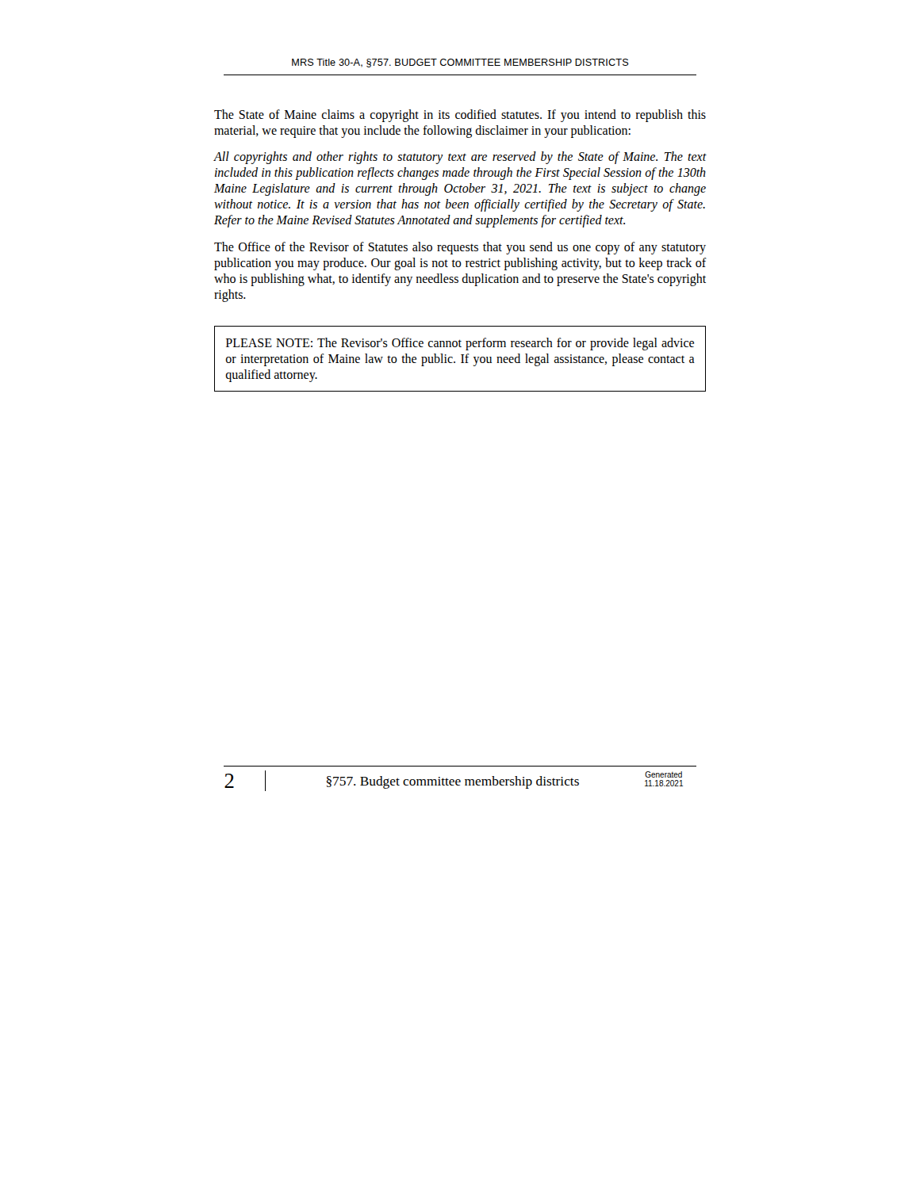MRS Title 30-A, §757. BUDGET COMMITTEE MEMBERSHIP DISTRICTS
The State of Maine claims a copyright in its codified statutes. If you intend to republish this material, we require that you include the following disclaimer in your publication:
All copyrights and other rights to statutory text are reserved by the State of Maine. The text included in this publication reflects changes made through the First Special Session of the 130th Maine Legislature and is current through October 31, 2021. The text is subject to change without notice. It is a version that has not been officially certified by the Secretary of State. Refer to the Maine Revised Statutes Annotated and supplements for certified text.
The Office of the Revisor of Statutes also requests that you send us one copy of any statutory publication you may produce. Our goal is not to restrict publishing activity, but to keep track of who is publishing what, to identify any needless duplication and to preserve the State's copyright rights.
PLEASE NOTE: The Revisor's Office cannot perform research for or provide legal advice or interpretation of Maine law to the public. If you need legal assistance, please contact a qualified attorney.
2
§757. Budget committee membership districts
Generated11.18.2021